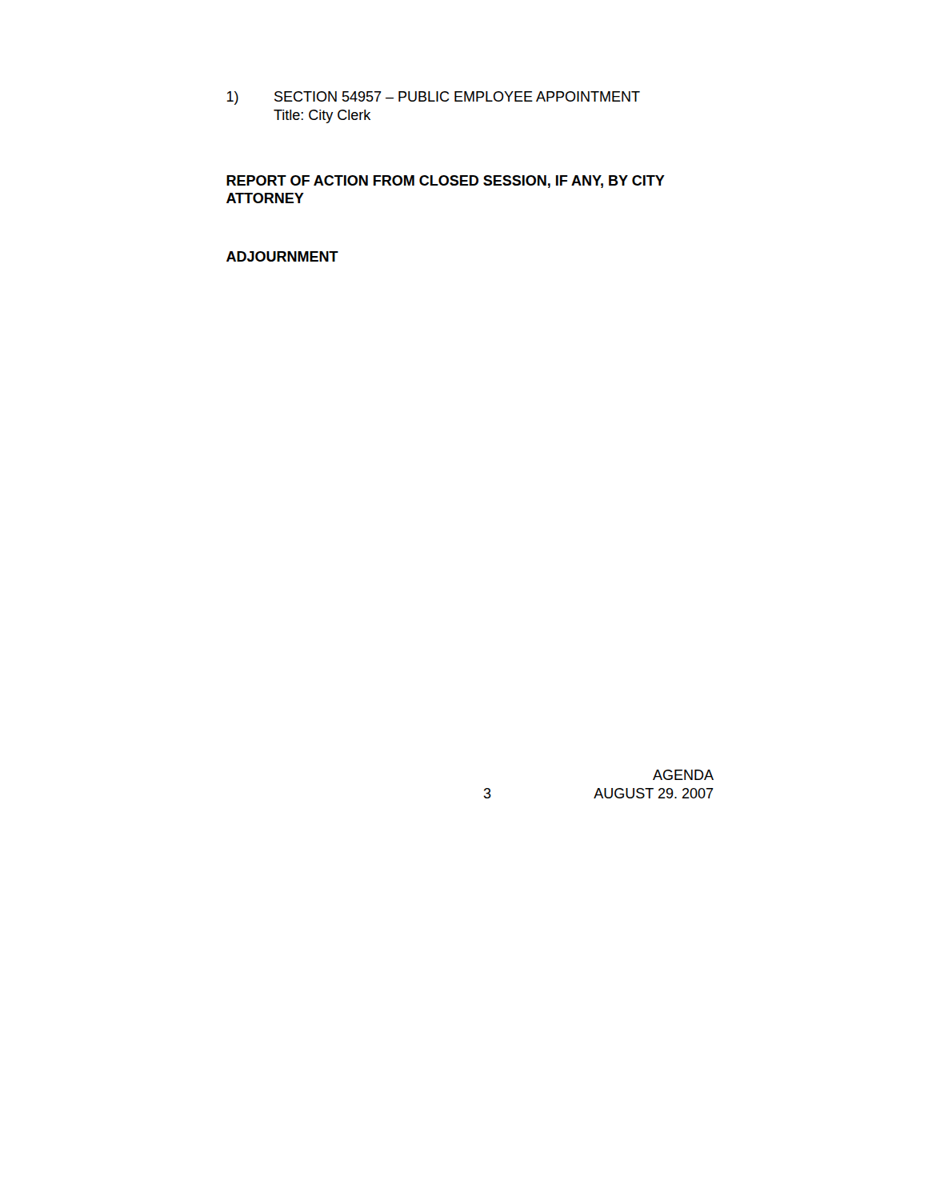1)
SECTION 54957 – PUBLIC EMPLOYEE APPOINTMENT Title: City Clerk
REPORT OF ACTION FROM CLOSED SESSION, IF ANY, BY CITY ATTORNEY
ADJOURNMENT
3
AGENDA
AUGUST 29. 2007